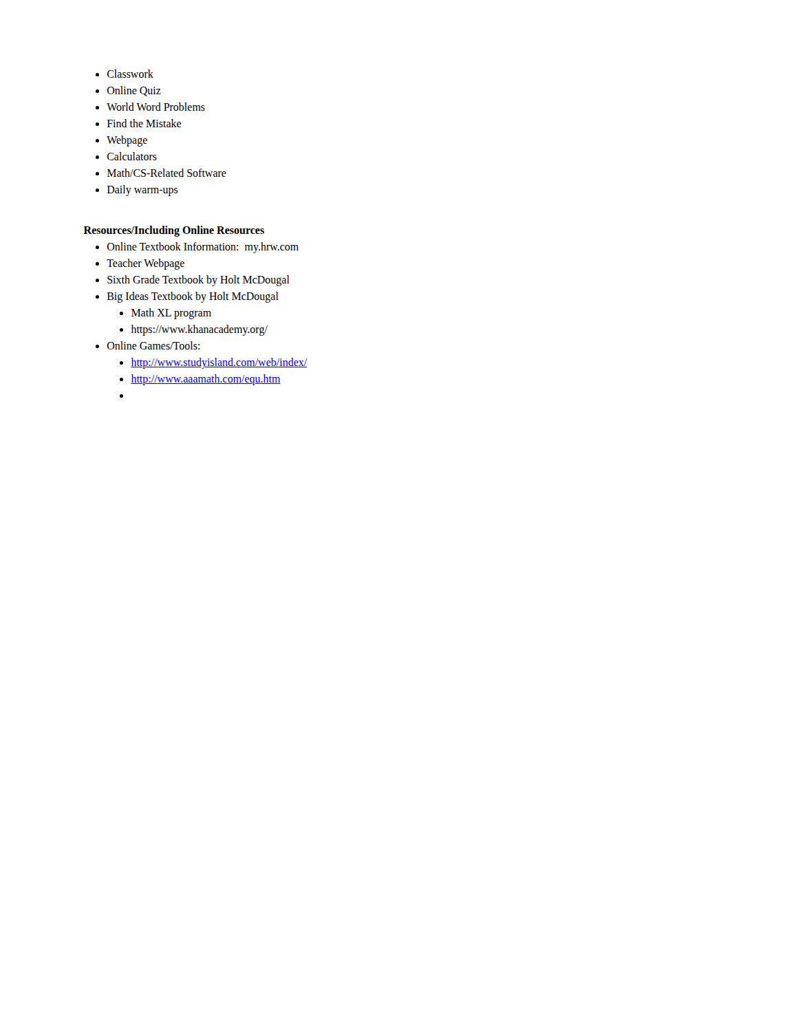Classwork
Online Quiz
World Word Problems
Find the Mistake
Webpage
Calculators
Math/CS-Related Software
Daily warm-ups
Resources/Including Online Resources
Online Textbook Information: my.hrw.com
Teacher Webpage
Sixth Grade Textbook by Holt McDougal
Big Ideas Textbook by Holt McDougal
Math XL program
https://www.khanacademy.org/
Online Games/Tools:
http://www.studyisland.com/web/index/
http://www.aaamath.com/equ.htm